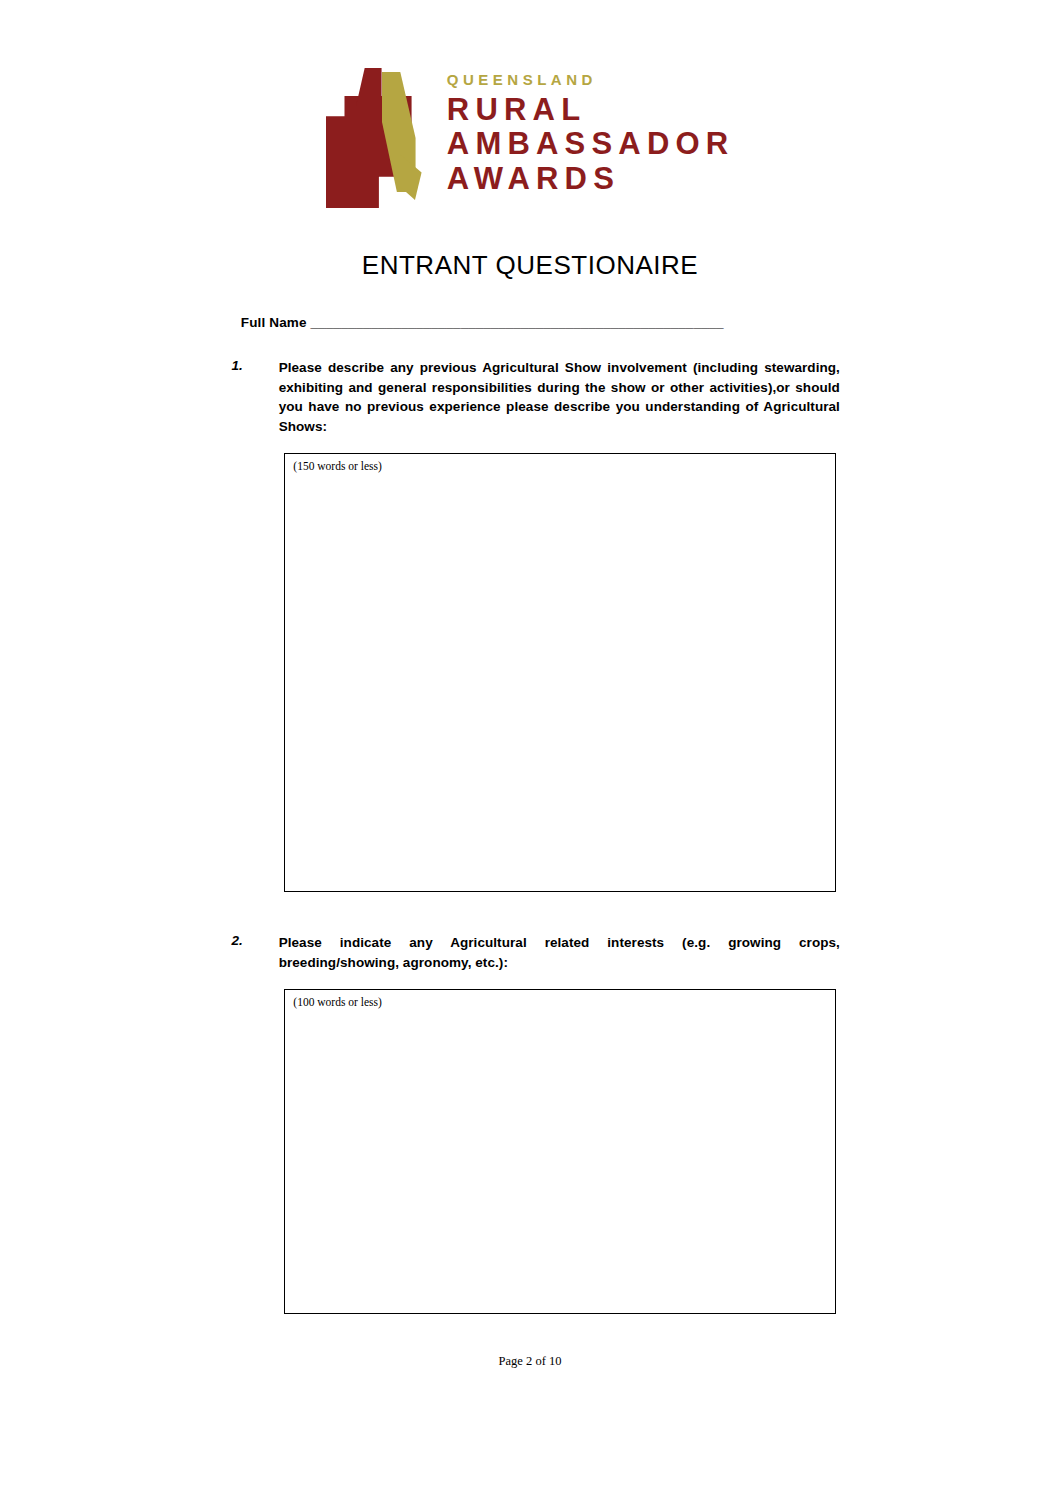QUEENSLAND
RURAL
AMBASSADOR
AWARDS
ENTRANT QUESTIONAIRE
Full Name _______________________________________________________
Please describe any previous Agricultural Show involvement (including stewarding, exhibiting and general responsibilities during the show or other activities),or should you have no previous experience please describe you understanding of Agricultural Shows:
(150 words or less)
Please indicate any Agricultural related interests (e.g. growing crops, breeding/showing, agronomy, etc.):
(100 words or less)
Page 2 of 10